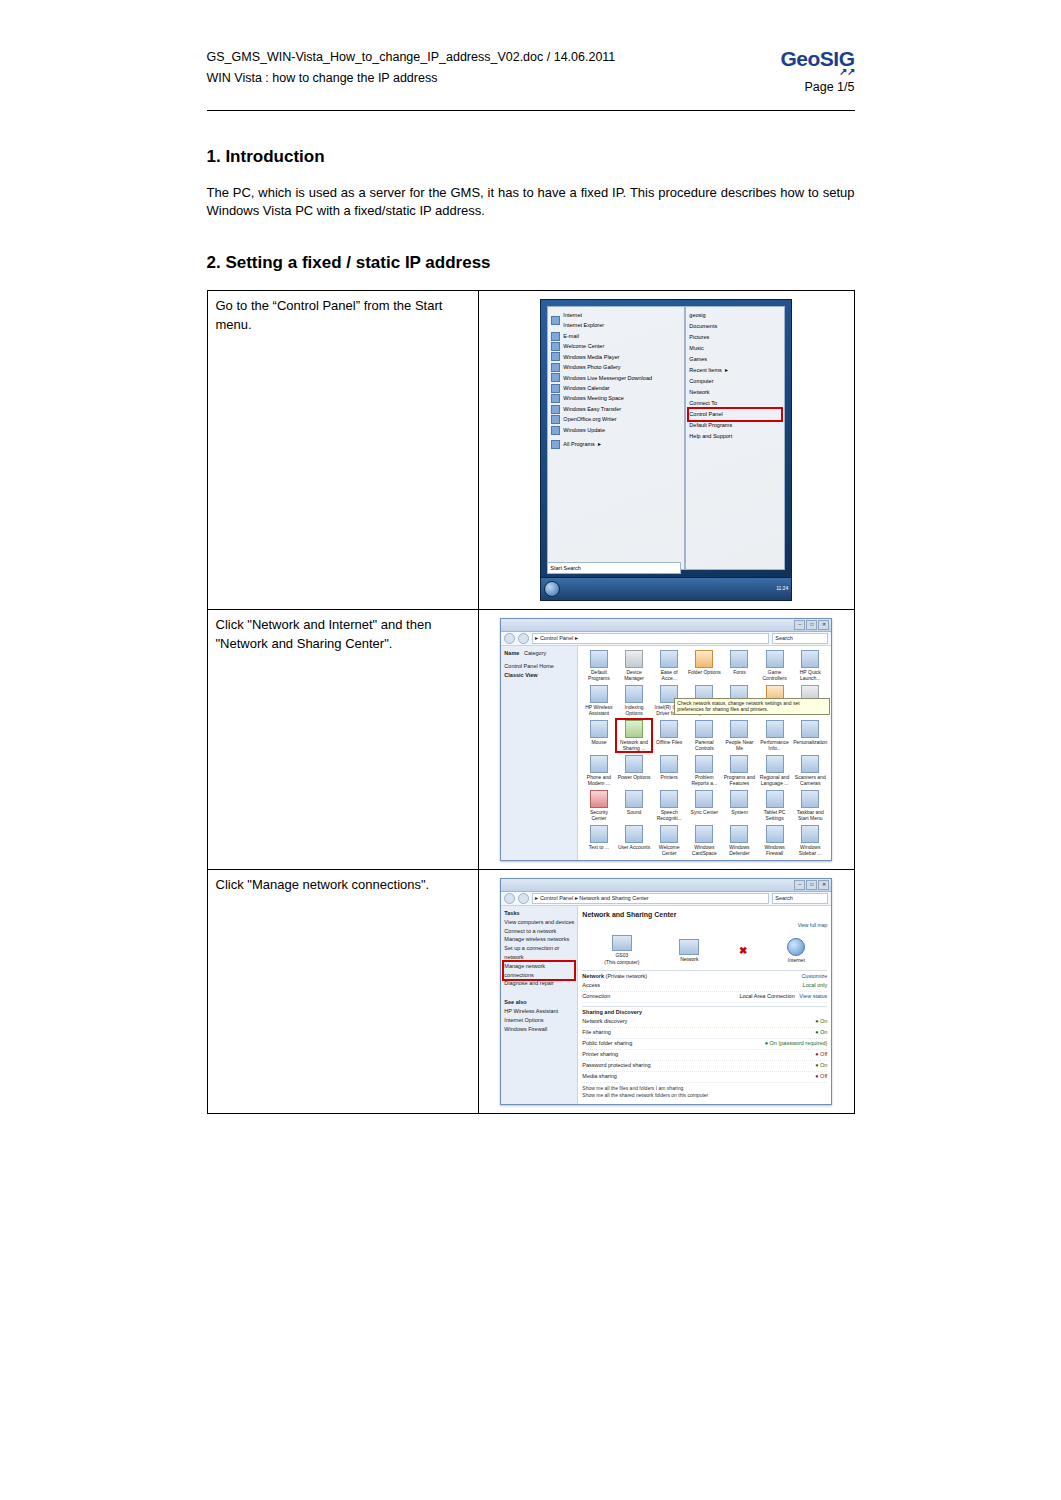GS_GMS_WIN-Vista_How_to_change_IP_address_V02.doc / 14.06.2011
WIN Vista : how to change the IP address
Geo SIG↗↗
Page 1/5
1. Introduction
The PC, which is used as a server for the GMS, it has to have a fixed IP. This procedure describes how to setup Windows Vista PC with a fixed/static IP address.
2. Setting a fixed / static IP address
| Go to the “Control Panel” from the Start menu. | Internet Internet Explorer E-mail Welcome Center Windows Media Player Windows Photo Gallery Windows Live Messenger Download Windows Calendar Windows Meeting Space Windows Easy Transfer OpenOffice.org Writer Windows Update All Programs ▸ geosig Documents Pictures Music Games Recent Items ▸ Computer Network Connect To Control Panel Default Programs Help and Support Start Search 11:24 |
| Click "Network and Internet" and then "Network and Sharing Center". | – □ ✕ ▸ Control Panel ▸ Search Name Category Control Panel Home Classic View Default Programs Device Manager Ease of Acce... Folder Options Fonts Game Controllers HP Quick Launch... HP Wireless Assistant Indexing Options Intel(R) GMA Driver for ... Internet Options iSCSI Initiator Java Keyboard Mouse Network and Sharing ... Offline Files Parental Controls People Near Me Performance Info... Personalization Phone and Modem ... Power Options Printers Problem Reports a... Programs and Features Regional and Language ... Scanners and Cameras Security Center Sound Speech Recogniti... Sync Center System Tablet PC Settings Taskbar and Start Menu Text to ... User Accounts Welcome Center Windows CardSpace Windows Defender Windows Firewall Windows Sidebar ... Check network status, change network settings and set preferences for sharing files and printers. |
| Click "Manage network connections". | – □ ✕ ▸ Control Panel ▸ Network and Sharing Center Search Tasks View computers and devices Connect to a network Manage wireless networks Set up a connection or network Manage network connections Diagnose and repair See also HP Wireless Assistant Internet Options Windows Firewall Network and Sharing Center View full map GS03 (This computer) Network ✖ Internet Network (Private network) Customize Access Local only Connection Local Area Connection View status Sharing and Discovery Network discovery ● On File sharing ● On Public folder sharing ● On (password required) Printer sharing ● Off Password protected sharing ● On Media sharing ● Off Show me all the files and folders I am sharing Show me all the shared network folders on this computer |